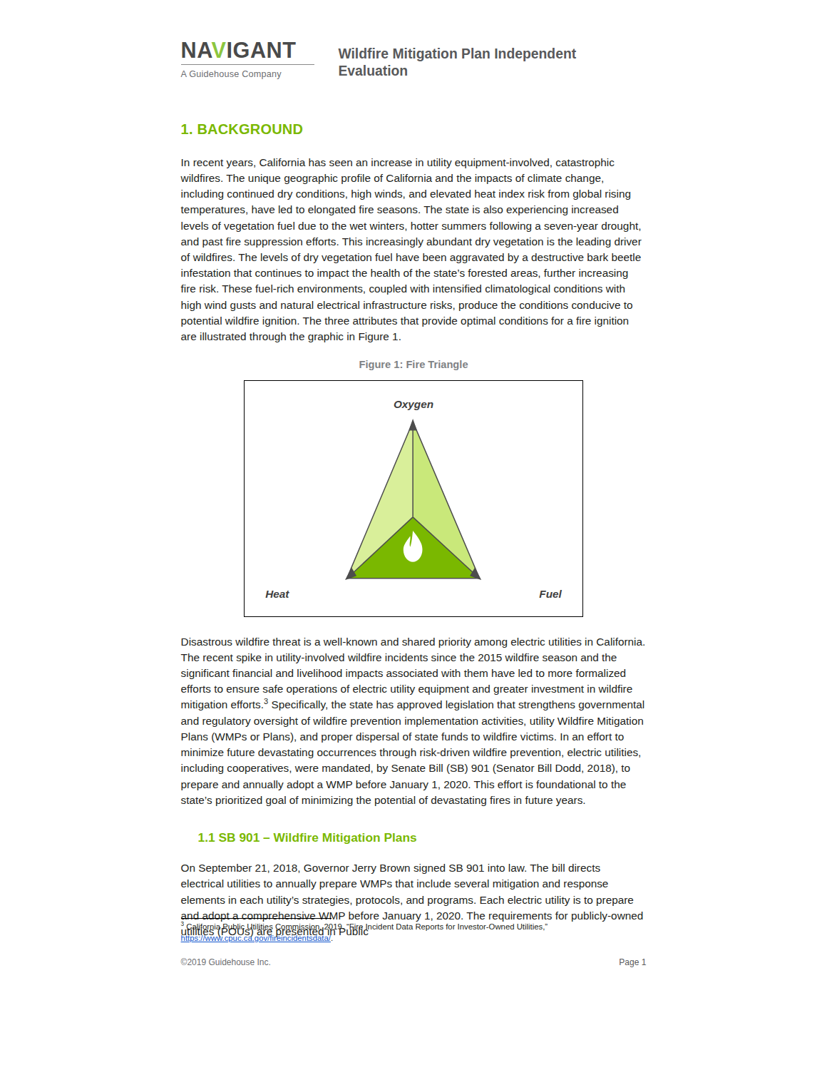NAVIGANT
A Guidehouse Company
Wildfire Mitigation Plan Independent Evaluation
1. BACKGROUND
In recent years, California has seen an increase in utility equipment-involved, catastrophic wildfires. The unique geographic profile of California and the impacts of climate change, including continued dry conditions, high winds, and elevated heat index risk from global rising temperatures, have led to elongated fire seasons. The state is also experiencing increased levels of vegetation fuel due to the wet winters, hotter summers following a seven-year drought, and past fire suppression efforts. This increasingly abundant dry vegetation is the leading driver of wildfires. The levels of dry vegetation fuel have been aggravated by a destructive bark beetle infestation that continues to impact the health of the state’s forested areas, further increasing fire risk. These fuel-rich environments, coupled with intensified climatological conditions with high wind gusts and natural electrical infrastructure risks, produce the conditions conducive to potential wildfire ignition. The three attributes that provide optimal conditions for a fire ignition are illustrated through the graphic in Figure 1.
Figure 1: Fire Triangle
Oxygen
Heat
Fuel
Disastrous wildfire threat is a well-known and shared priority among electric utilities in California. The recent spike in utility-involved wildfire incidents since the 2015 wildfire season and the significant financial and livelihood impacts associated with them have led to more formalized efforts to ensure safe operations of electric utility equipment and greater investment in wildfire mitigation efforts.3 Specifically, the state has approved legislation that strengthens governmental and regulatory oversight of wildfire prevention implementation activities, utility Wildfire Mitigation Plans (WMPs or Plans), and proper dispersal of state funds to wildfire victims. In an effort to minimize future devastating occurrences through risk-driven wildfire prevention, electric utilities, including cooperatives, were mandated, by Senate Bill (SB) 901 (Senator Bill Dodd, 2018), to prepare and annually adopt a WMP before January 1, 2020. This effort is foundational to the state’s prioritized goal of minimizing the potential of devastating fires in future years.
1.1 SB 901 – Wildfire Mitigation Plans
On September 21, 2018, Governor Jerry Brown signed SB 901 into law. The bill directs electrical utilities to annually prepare WMPs that include several mitigation and response elements in each utility’s strategies, protocols, and programs. Each electric utility is to prepare and adopt a comprehensive WMP before January 1, 2020. The requirements for publicly-owned utilities (POUs) are presented in Public
3 California Public Utilities Commission, 2019. “Fire Incident Data Reports for Investor-Owned Utilities,”
https://www.cpuc.ca.gov/fireincidentsdata/.
©2019 Guidehouse Inc.
Page 1